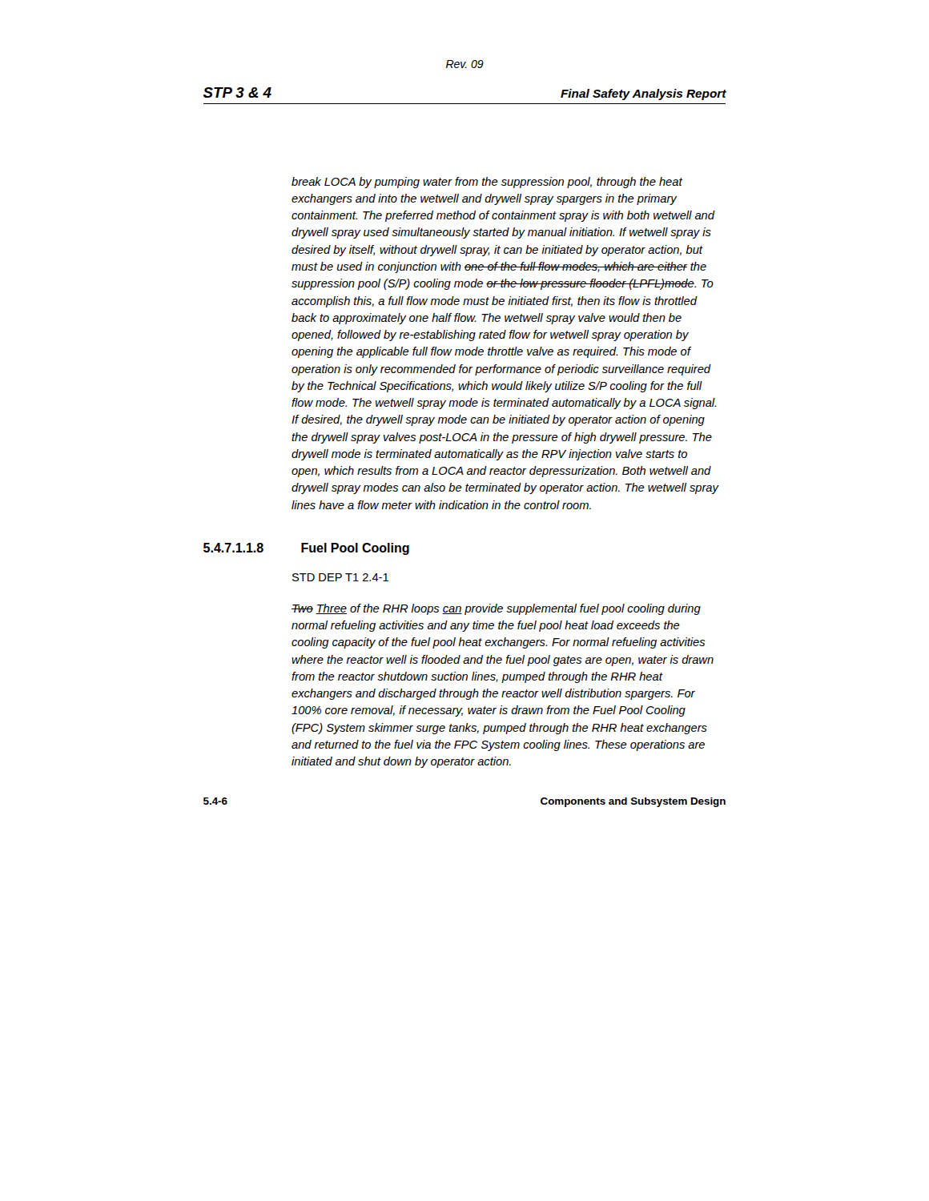Rev. 09
STP 3 & 4
Final Safety Analysis Report
break LOCA by pumping water from the suppression pool, through the heat exchangers and into the wetwell and drywell spray spargers in the primary containment. The preferred method of containment spray is with both wetwell and drywell spray used simultaneously started by manual initiation. If wetwell spray is desired by itself, without drywell spray, it can be initiated by operator action, but must be used in conjunction with one of the full flow modes, which are either the suppression pool (S/P) cooling mode or the low pressure flooder (LPFL)mode. To accomplish this, a full flow mode must be initiated first, then its flow is throttled back to approximately one half flow. The wetwell spray valve would then be opened, followed by re-establishing rated flow for wetwell spray operation by opening the applicable full flow mode throttle valve as required. This mode of operation is only recommended for performance of periodic surveillance required by the Technical Specifications, which would likely utilize S/P cooling for the full flow mode. The wetwell spray mode is terminated automatically by a LOCA signal. If desired, the drywell spray mode can be initiated by operator action of opening the drywell spray valves post-LOCA in the pressure of high drywell pressure. The drywell mode is terminated automatically as the RPV injection valve starts to open, which results from a LOCA and reactor depressurization. Both wetwell and drywell spray modes can also be terminated by operator action. The wetwell spray lines have a flow meter with indication in the control room.
5.4.7.1.1.8 Fuel Pool Cooling
STD DEP T1 2.4-1
Two Three of the RHR loops can provide supplemental fuel pool cooling during normal refueling activities and any time the fuel pool heat load exceeds the cooling capacity of the fuel pool heat exchangers. For normal refueling activities where the reactor well is flooded and the fuel pool gates are open, water is drawn from the reactor shutdown suction lines, pumped through the RHR heat exchangers and discharged through the reactor well distribution spargers. For 100% core removal, if necessary, water is drawn from the Fuel Pool Cooling (FPC) System skimmer surge tanks, pumped through the RHR heat exchangers and returned to the fuel via the FPC System cooling lines. These operations are initiated and shut down by operator action.
5.4-6
Components and Subsystem Design